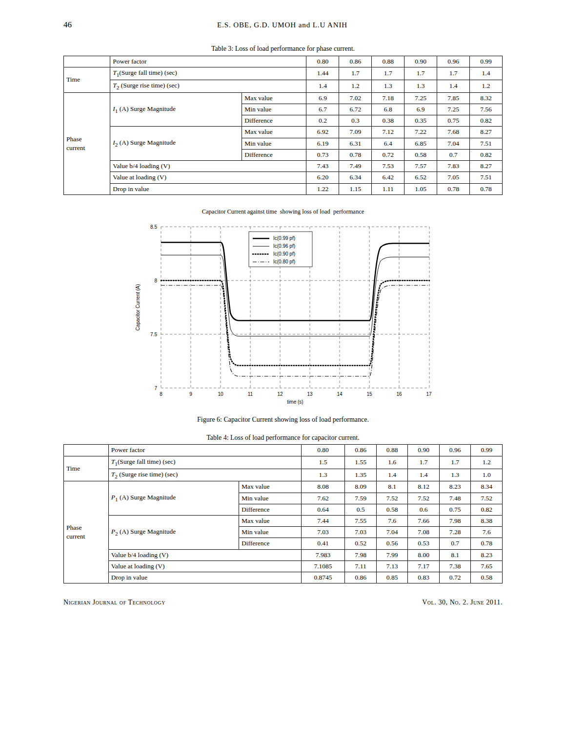46
E.S. OBE, G.D. UMOH and L.U ANIH
Table 3: Loss of load performance for phase current.
| | Power factor | 0.80 | 0.86 | 0.88 | 0.90 | 0.96 | 0.99 |
| Time | T 1 (Surge fall time) (sec) | 1.44 | 1.7 | 1.7 | 1.7 | 1.7 | 1.4 |
| T 2 (Surge rise time) (sec) | 1.4 | 1.2 | 1.3 | 1.3 | 1.4 | 1.2 |
| Phase current | I 1 (A) Surge Magnitude | Max value | 6.9 | 7.02 | 7.18 | 7.25 | 7.85 | 8.32 |
| Min value | 6.7 | 6.72 | 6.8 | 6.9 | 7.25 | 7.56 |
| Difference | 0.2 | 0.3 | 0.38 | 0.35 | 0.75 | 0.82 |
| I 2 (A) Surge Magnitude | Max value | 6.92 | 7.09 | 7.12 | 7.22 | 7.68 | 8.27 |
| Min value | 6.19 | 6.31 | 6.4 | 6.85 | 7.04 | 7.51 |
| Difference | 0.73 | 0.78 | 0.72 | 0.58 | 0.7 | 0.82 |
| Value b/4 loading (V) | 7.43 | 7.49 | 7.53 | 7.57 | 7.83 | 8.27 |
| Value at loading (V) | 6.20 | 6.34 | 6.42 | 6.52 | 7.05 | 7.51 |
| Drop in value | 1.22 | 1.15 | 1.11 | 1.05 | 0.78 | 0.78 |
Capacitor Current against time showing loss of load performance
8.5 8 7.5 7 Capacitor Current (A) 8 9 10 11 12 13 14 15 16 17 time (s) Ic(0.99 pf) Ic(0.96 pf) Ic(0.90 pf) Ic(0.80 pf)
Figure 6: Capacitor Current showing loss of load performance.
Table 4: Loss of load performance for capacitor current.
| | Power factor | 0.80 | 0.86 | 0.88 | 0.90 | 0.96 | 0.99 |
| Time | T 1 (Surge fall time) (sec) | 1.5 | 1.55 | 1.6 | 1.7 | 1.7 | 1.2 |
| T 2 (Surge rise time) (sec) | 1.3 | 1.35 | 1.4 | 1.4 | 1.3 | 1.0 |
| Phase current | P 1 (A) Surge Magnitude | Max value | 8.08 | 8.09 | 8.1 | 8.12 | 8.23 | 8.34 |
| Min value | 7.62 | 7.59 | 7.52 | 7.52 | 7.48 | 7.52 |
| Difference | 0.64 | 0.5 | 0.58 | 0.6 | 0.75 | 0.82 |
| P 2 (A) Surge Magnitude | Max value | 7.44 | 7.55 | 7.6 | 7.66 | 7.98 | 8.38 |
| Min value | 7.03 | 7.03 | 7.04 | 7.08 | 7.28 | 7.6 |
| Difference | 0.41 | 0.52 | 0.56 | 0.53 | 0.7 | 0.78 |
| Value b/4 loading (V) | 7.983 | 7.98 | 7.99 | 8.00 | 8.1 | 8.23 |
| Value at loading (V) | 7.1085 | 7.11 | 7.13 | 7.17 | 7.38 | 7.65 |
| Drop in value | 0.8745 | 0.86 | 0.85 | 0.83 | 0.72 | 0.58 |
Nigerian Journal of Technology
Vol. 30, No. 2. June 2011.